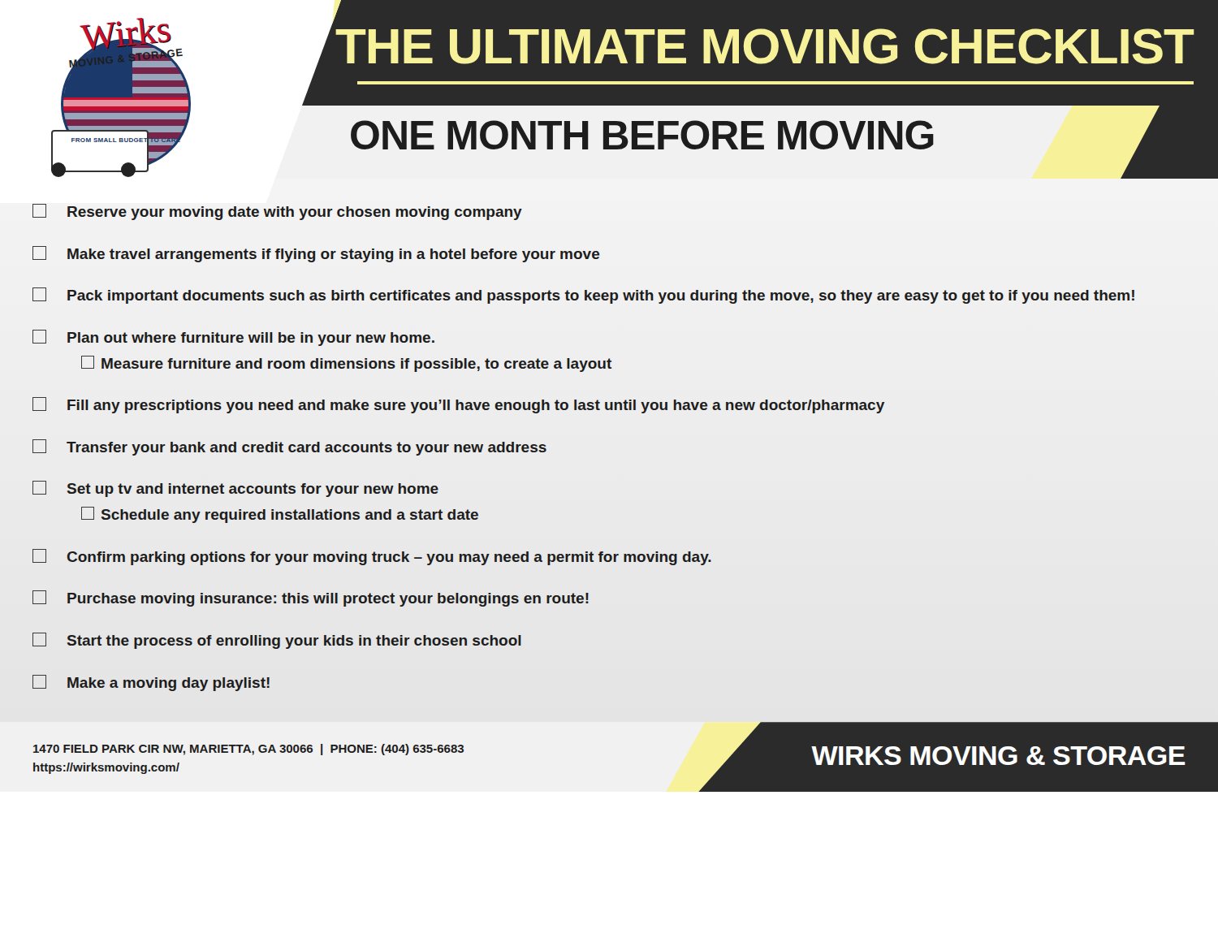Wirks
MOVING & STORAGE
FROM SMALL BUDGET TO CARE
The Ultimate Moving Checklist
One Month Before Moving
Reserve your moving date with your chosen moving company
Make travel arrangements if flying or staying in a hotel before your move
Pack important documents such as birth certificates and passports to keep with you during the move, so they are easy to get to if you need them!
Plan out where furniture will be in your new home.
Measure furniture and room dimensions if possible, to create a layout
Fill any prescriptions you need and make sure you’ll have enough to last until you have a new doctor/pharmacy
Transfer your bank and credit card accounts to your new address
Set up tv and internet accounts for your new home
Schedule any required installations and a start date
Confirm parking options for your moving truck – you may need a permit for moving day.
Purchase moving insurance: this will protect your belongings en route!
Start the process of enrolling your kids in their chosen school
Make a moving day playlist!
1470 FIELD PARK CIR NW, MARIETTA, GA 30066 | PHONE: (404) 635-6683
https://wirksmoving.com/
Wirks Moving & Storage